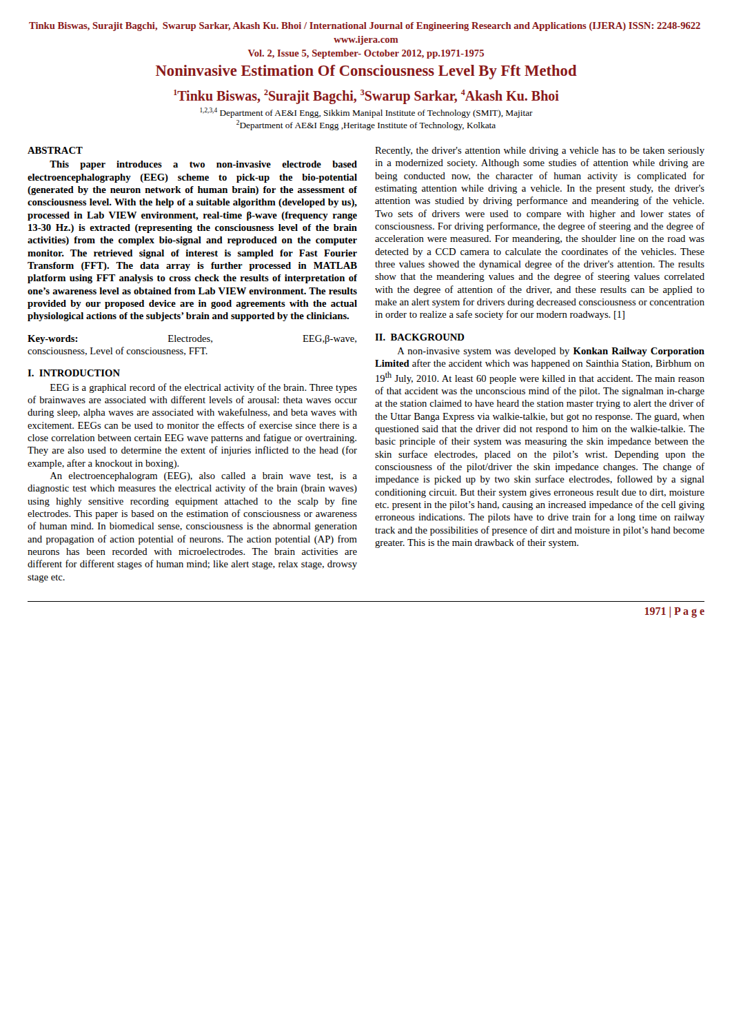Tinku Biswas, Surajit Bagchi, Swarup Sarkar, Akash Ku. Bhoi / International Journal of Engineering Research and Applications (IJERA) ISSN: 2248-9622 www.ijera.com Vol. 2, Issue 5, September- October 2012, pp.1971-1975
Noninvasive Estimation Of Consciousness Level By Fft Method
1Tinku Biswas, 2Surajit Bagchi, 3Swarup Sarkar, 4Akash Ku. Bhoi
1,2,3,4 Department of AE&I Engg, Sikkim Manipal Institute of Technology (SMIT), Majitar
2Department of AE&I Engg ,Heritage Institute of Technology, Kolkata
ABSTRACT
This paper introduces a two non-invasive electrode based electroencephalography (EEG) scheme to pick-up the bio-potential (generated by the neuron network of human brain) for the assessment of consciousness level. With the help of a suitable algorithm (developed by us), processed in Lab VIEW environment, real-time β-wave (frequency range 13-30 Hz.) is extracted (representing the consciousness level of the brain activities) from the complex bio-signal and reproduced on the computer monitor. The retrieved signal of interest is sampled for Fast Fourier Transform (FFT). The data array is further processed in MATLAB platform using FFT analysis to cross check the results of interpretation of one’s awareness level as obtained from Lab VIEW environment. The results provided by our proposed device are in good agreements with the actual physiological actions of the subjects’ brain and supported by the clinicians.
Key-words: Electrodes, EEG,β-wave, consciousness, Level of consciousness, FFT.
I. INTRODUCTION
EEG is a graphical record of the electrical activity of the brain. Three types of brainwaves are associated with different levels of arousal: theta waves occur during sleep, alpha waves are associated with wakefulness, and beta waves with excitement. EEGs can be used to monitor the effects of exercise since there is a close correlation between certain EEG wave patterns and fatigue or overtraining. They are also used to determine the extent of injuries inflicted to the head (for example, after a knockout in boxing).
An electroencephalogram (EEG), also called a brain wave test, is a diagnostic test which measures the electrical activity of the brain (brain waves) using highly sensitive recording equipment attached to the scalp by fine electrodes. This paper is based on the estimation of consciousness or awareness of human mind. In biomedical sense, consciousness is the abnormal generation and propagation of action potential of neurons. The action potential (AP) from neurons has been recorded with microelectrodes. The brain activities are different for different stages of human mind; like alert stage, relax stage, drowsy stage etc.
Recently, the driver's attention while driving a vehicle has to be taken seriously in a modernized society. Although some studies of attention while driving are being conducted now, the character of human activity is complicated for estimating attention while driving a vehicle. In the present study, the driver's attention was studied by driving performance and meandering of the vehicle. Two sets of drivers were used to compare with higher and lower states of consciousness. For driving performance, the degree of steering and the degree of acceleration were measured. For meandering, the shoulder line on the road was detected by a CCD camera to calculate the coordinates of the vehicles. These three values showed the dynamical degree of the driver's attention. The results show that the meandering values and the degree of steering values correlated with the degree of attention of the driver, and these results can be applied to make an alert system for drivers during decreased consciousness or concentration in order to realize a safe society for our modern roadways. [1]
II. BACKGROUND
A non-invasive system was developed by Konkan Railway Corporation Limited after the accident which was happened on Sainthia Station, Birbhum on 19th July, 2010. At least 60 people were killed in that accident. The main reason of that accident was the unconscious mind of the pilot. The signalman in-charge at the station claimed to have heard the station master trying to alert the driver of the Uttar Banga Express via walkie-talkie, but got no response. The guard, when questioned said that the driver did not respond to him on the walkie-talkie. The basic principle of their system was measuring the skin impedance between the skin surface electrodes, placed on the pilot’s wrist. Depending upon the consciousness of the pilot/driver the skin impedance changes. The change of impedance is picked up by two skin surface electrodes, followed by a signal conditioning circuit. But their system gives erroneous result due to dirt, moisture etc. present in the pilot’s hand, causing an increased impedance of the cell giving erroneous indications. The pilots have to drive train for a long time on railway track and the possibilities of presence of dirt and moisture in pilot’s hand become greater. This is the main drawback of their system.
1971 | P a g e